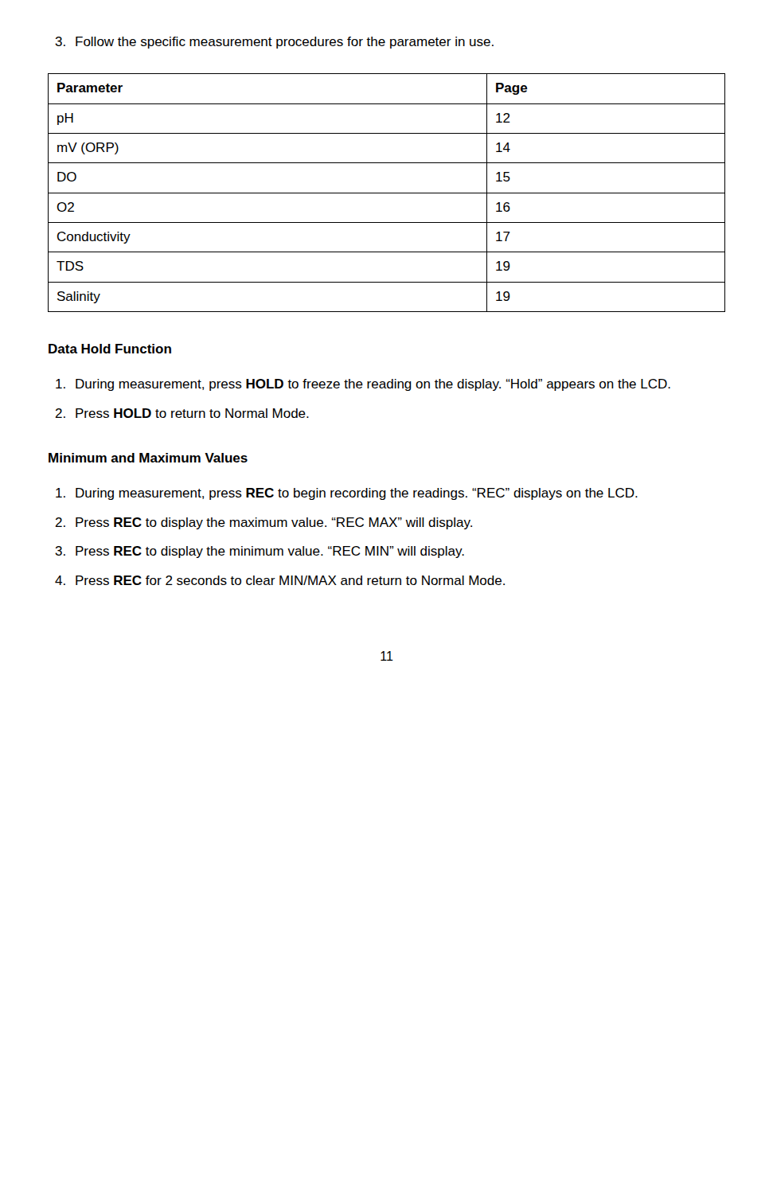Follow the specific measurement procedures for the parameter in use.
| Parameter | Page |
| --- | --- |
| pH | 12 |
| mV (ORP) | 14 |
| DO | 15 |
| O2 | 16 |
| Conductivity | 17 |
| TDS | 19 |
| Salinity | 19 |
Data Hold Function
During measurement, press HOLD to freeze the reading on the display. “Hold” appears on the LCD.
Press HOLD to return to Normal Mode.
Minimum and Maximum Values
During measurement, press REC to begin recording the readings. “REC” displays on the LCD.
Press REC to display the maximum value. “REC MAX” will display.
Press REC to display the minimum value. “REC MIN” will display.
Press REC for 2 seconds to clear MIN/MAX and return to Normal Mode.
11